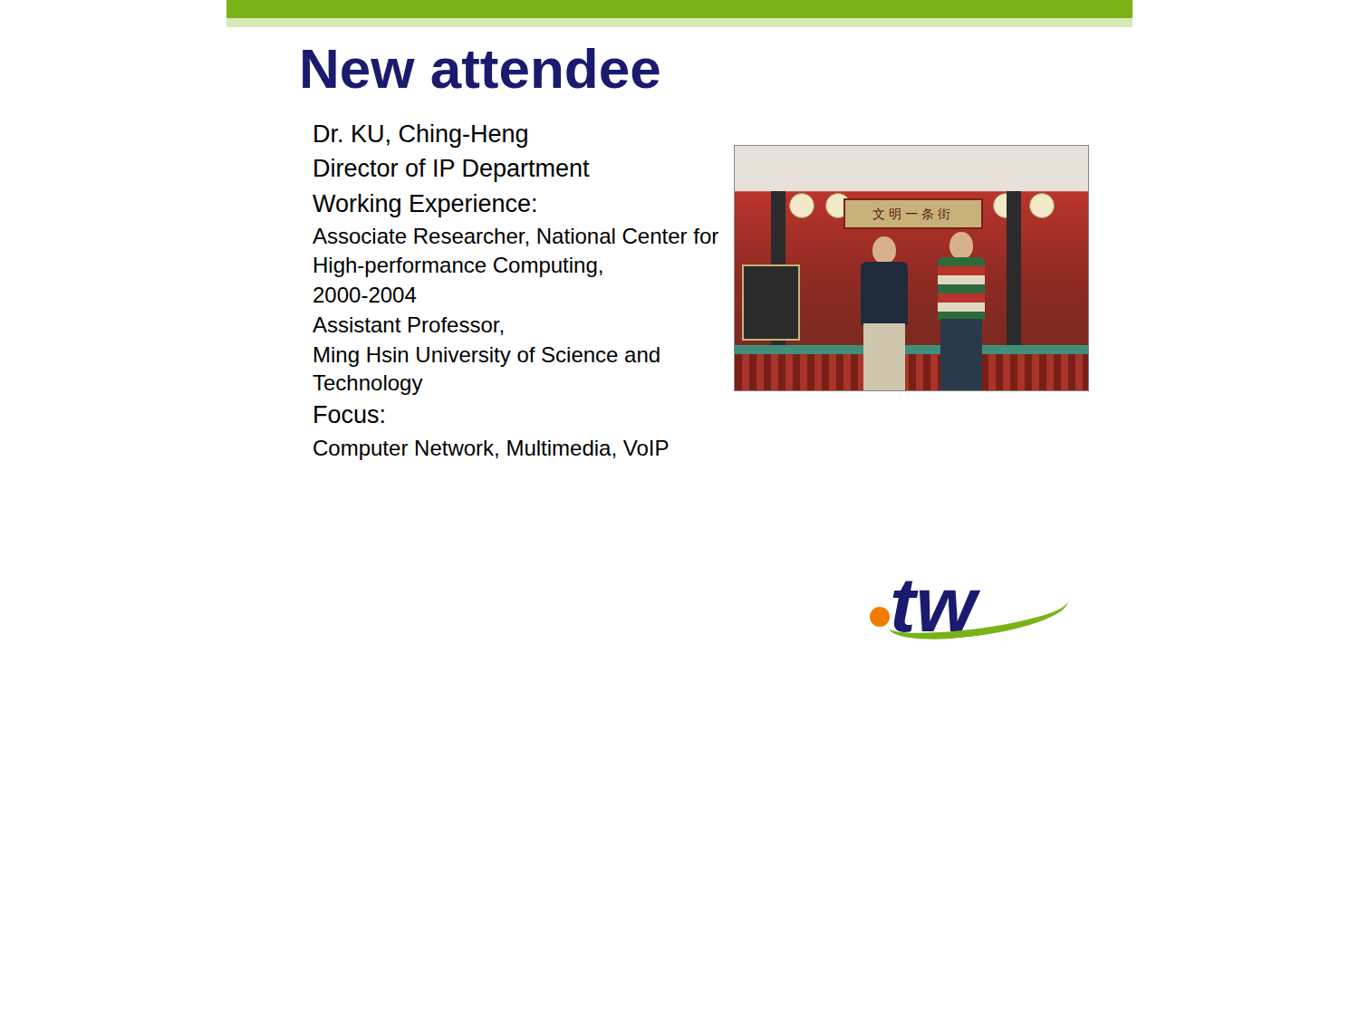New attendee
Dr. KU, Ching-Heng
Director of IP Department
Working Experience:
Associate Researcher, National Center for High-performance Computing,
2000-2004
Assistant Professor,
Ming Hsin University of Science and Technology
Focus:
Computer Network, Multimedia, VoIP
文明一条街
tw